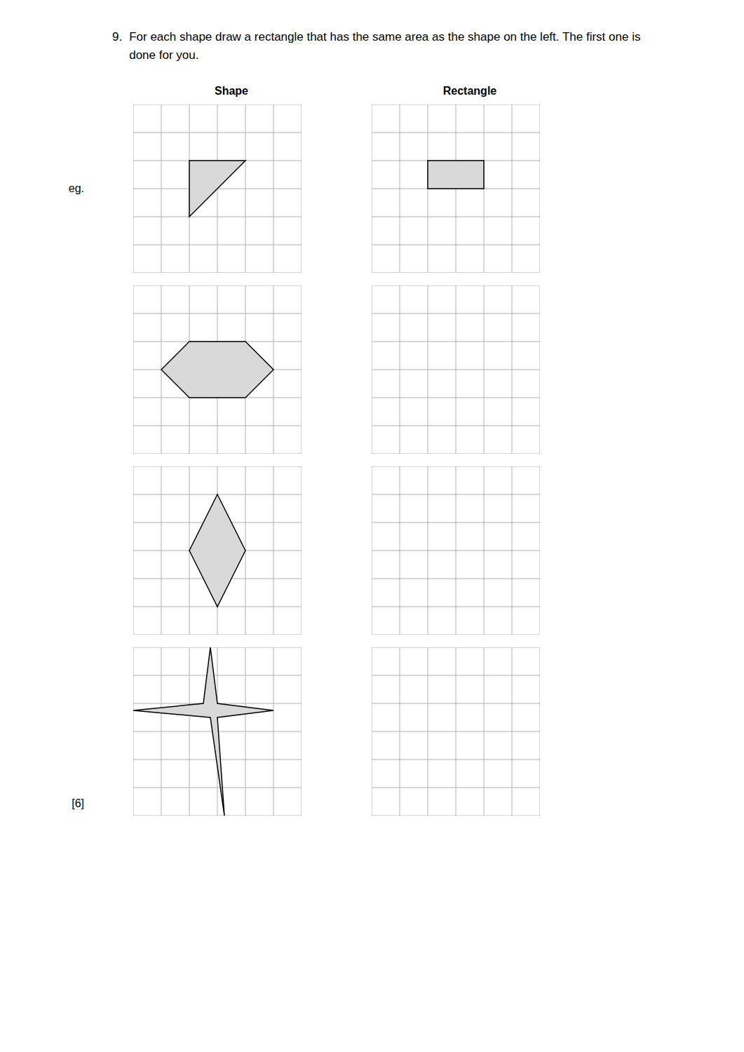9.
For each shape draw a rectangle that has the same area as the shape on the left. The first one is done for you.
Shape
Rectangle
eg.
[6]